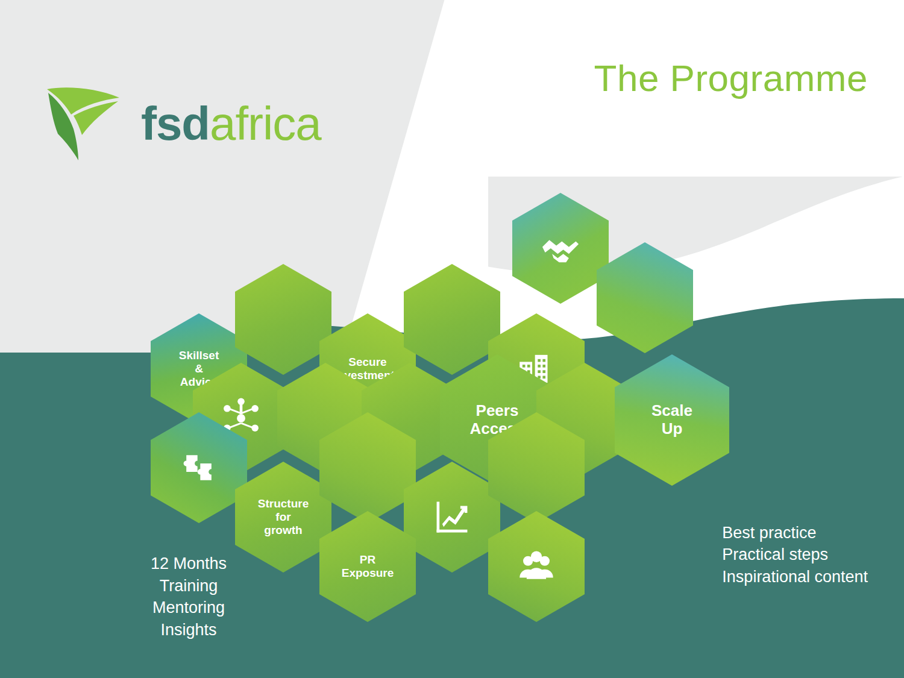The Programme
fsd africa
Skillset
&
Advice
Secure
Investments
Peers
Access
Scale
Up
Structure
for
growth
PR
Exposure
12 Months
Training
Mentoring
Insights
Best practice
Practical steps
Inspirational content